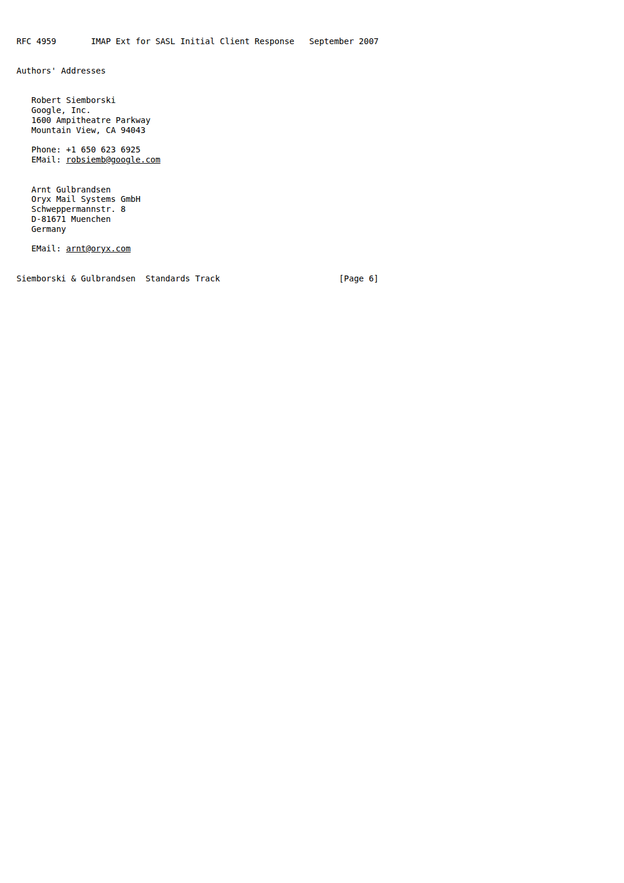RFC 4959 IMAP Ext for SASL Initial Client Response September 2007
Authors' Addresses
Robert Siemborski Google, Inc. 1600 Ampitheatre Parkway Mountain View, CA 94043 Phone: +1 650 623 6925 EMail: robsiemb@google.com Arnt Gulbrandsen Oryx Mail Systems GmbH Schweppermannstr. 8 D-81671 Muenchen Germany EMail: arnt@oryx.com
Siemborski & Gulbrandsen Standards Track [Page 6]